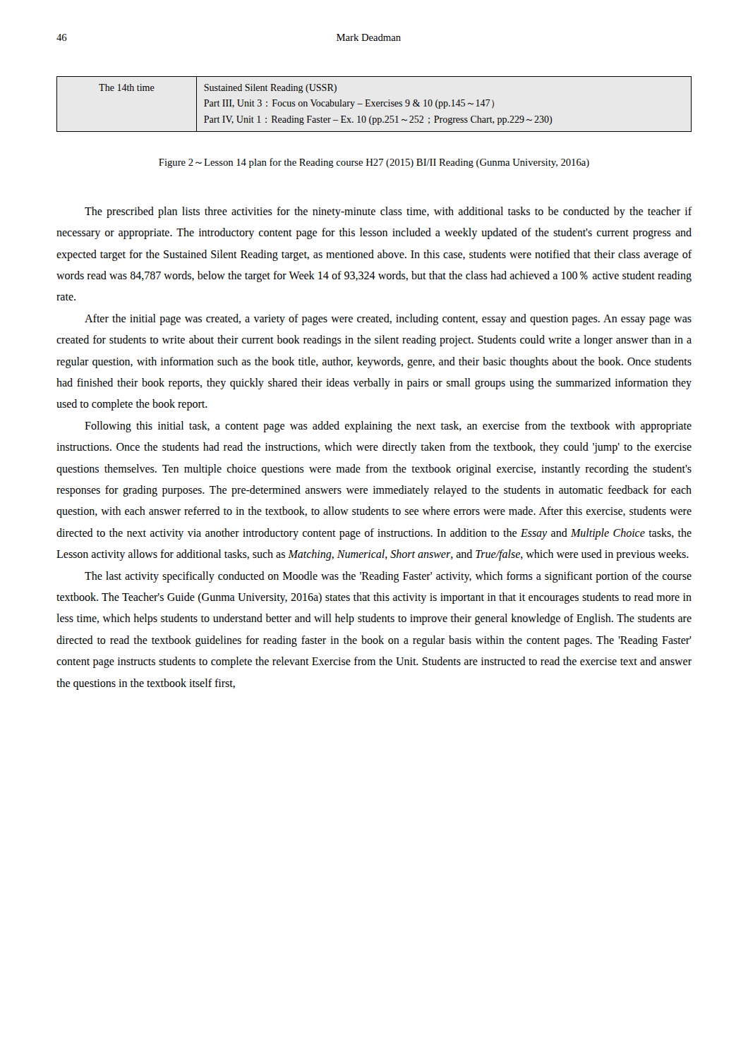46 Mark Deadman
| The 14th time | Sustained Silent Reading (USSR) Part III, Unit 3：Focus on Vocabulary – Exercises 9 & 10 (pp.145～147） Part IV, Unit 1：Reading Faster – Ex. 10 (pp.251～252；Progress Chart, pp.229～230) |
Figure 2～Lesson 14 plan for the Reading course H27 (2015) BI/II Reading (Gunma University, 2016a)
The prescribed plan lists three activities for the ninety-minute class time, with additional tasks to be conducted by the teacher if necessary or appropriate. The introductory content page for this lesson included a weekly updated of the student's current progress and expected target for the Sustained Silent Reading target, as mentioned above. In this case, students were notified that their class average of words read was 84,787 words, below the target for Week 14 of 93,324 words, but that the class had achieved a 100％ active student reading rate.
After the initial page was created, a variety of pages were created, including content, essay and question pages. An essay page was created for students to write about their current book readings in the silent reading project. Students could write a longer answer than in a regular question, with information such as the book title, author, keywords, genre, and their basic thoughts about the book. Once students had finished their book reports, they quickly shared their ideas verbally in pairs or small groups using the summarized information they used to complete the book report.
Following this initial task, a content page was added explaining the next task, an exercise from the textbook with appropriate instructions. Once the students had read the instructions, which were directly taken from the textbook, they could 'jump' to the exercise questions themselves. Ten multiple choice questions were made from the textbook original exercise, instantly recording the student's responses for grading purposes. The pre-determined answers were immediately relayed to the students in automatic feedback for each question, with each answer referred to in the textbook, to allow students to see where errors were made. After this exercise, students were directed to the next activity via another introductory content page of instructions. In addition to the Essay and Multiple Choice tasks, the Lesson activity allows for additional tasks, such as Matching, Numerical, Short answer, and True/false, which were used in previous weeks.
The last activity specifically conducted on Moodle was the 'Reading Faster' activity, which forms a significant portion of the course textbook. The Teacher's Guide (Gunma University, 2016a) states that this activity is important in that it encourages students to read more in less time, which helps students to understand better and will help students to improve their general knowledge of English. The students are directed to read the textbook guidelines for reading faster in the book on a regular basis within the content pages. The 'Reading Faster' content page instructs students to complete the relevant Exercise from the Unit. Students are instructed to read the exercise text and answer the questions in the textbook itself first,